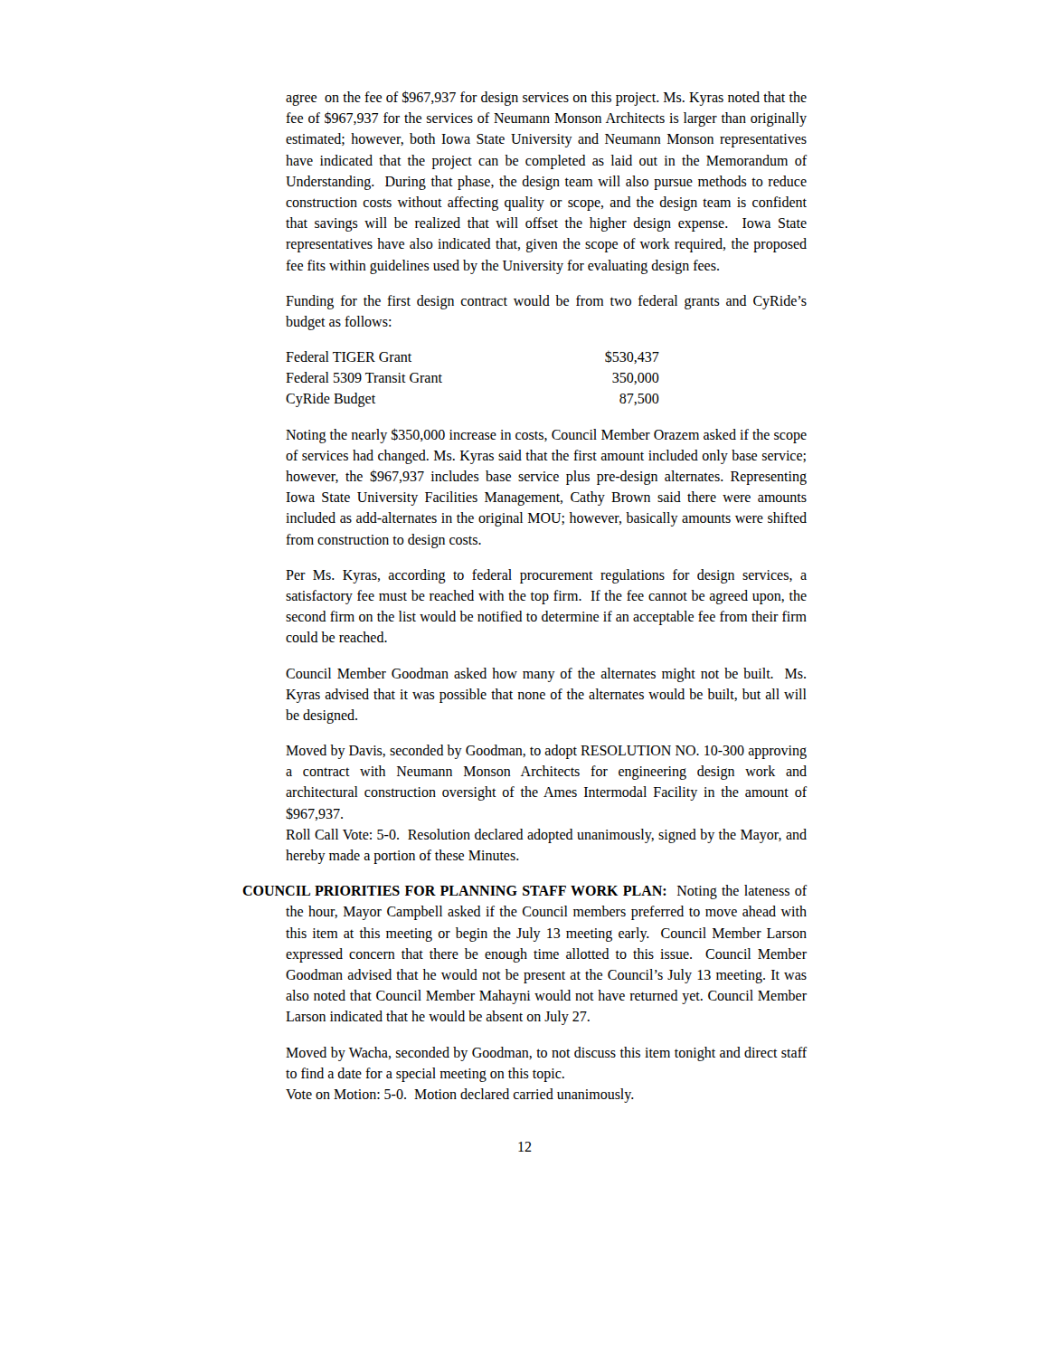agree on the fee of $967,937 for design services on this project. Ms. Kyras noted that the fee of $967,937 for the services of Neumann Monson Architects is larger than originally estimated; however, both Iowa State University and Neumann Monson representatives have indicated that the project can be completed as laid out in the Memorandum of Understanding. During that phase, the design team will also pursue methods to reduce construction costs without affecting quality or scope, and the design team is confident that savings will be realized that will offset the higher design expense. Iowa State representatives have also indicated that, given the scope of work required, the proposed fee fits within guidelines used by the University for evaluating design fees.
Funding for the first design contract would be from two federal grants and CyRide’s budget as follows:
| Federal TIGER Grant | $530,437 |
| Federal 5309 Transit Grant | 350,000 |
| CyRide Budget | 87,500 |
Noting the nearly $350,000 increase in costs, Council Member Orazem asked if the scope of services had changed. Ms. Kyras said that the first amount included only base service; however, the $967,937 includes base service plus pre-design alternates. Representing Iowa State University Facilities Management, Cathy Brown said there were amounts included as add-alternates in the original MOU; however, basically amounts were shifted from construction to design costs.
Per Ms. Kyras, according to federal procurement regulations for design services, a satisfactory fee must be reached with the top firm. If the fee cannot be agreed upon, the second firm on the list would be notified to determine if an acceptable fee from their firm could be reached.
Council Member Goodman asked how many of the alternates might not be built. Ms. Kyras advised that it was possible that none of the alternates would be built, but all will be designed.
Moved by Davis, seconded by Goodman, to adopt RESOLUTION NO. 10-300 approving a contract with Neumann Monson Architects for engineering design work and architectural construction oversight of the Ames Intermodal Facility in the amount of $967,937.
Roll Call Vote: 5-0. Resolution declared adopted unanimously, signed by the Mayor, and hereby made a portion of these Minutes.
COUNCIL PRIORITIES FOR PLANNING STAFF WORK PLAN: Noting the lateness of the hour, Mayor Campbell asked if the Council members preferred to move ahead with this item at this meeting or begin the July 13 meeting early. Council Member Larson expressed concern that there be enough time allotted to this issue. Council Member Goodman advised that he would not be present at the Council’s July 13 meeting. It was also noted that Council Member Mahayni would not have returned yet. Council Member Larson indicated that he would be absent on July 27.
Moved by Wacha, seconded by Goodman, to not discuss this item tonight and direct staff to find a date for a special meeting on this topic.
Vote on Motion: 5-0. Motion declared carried unanimously.
12